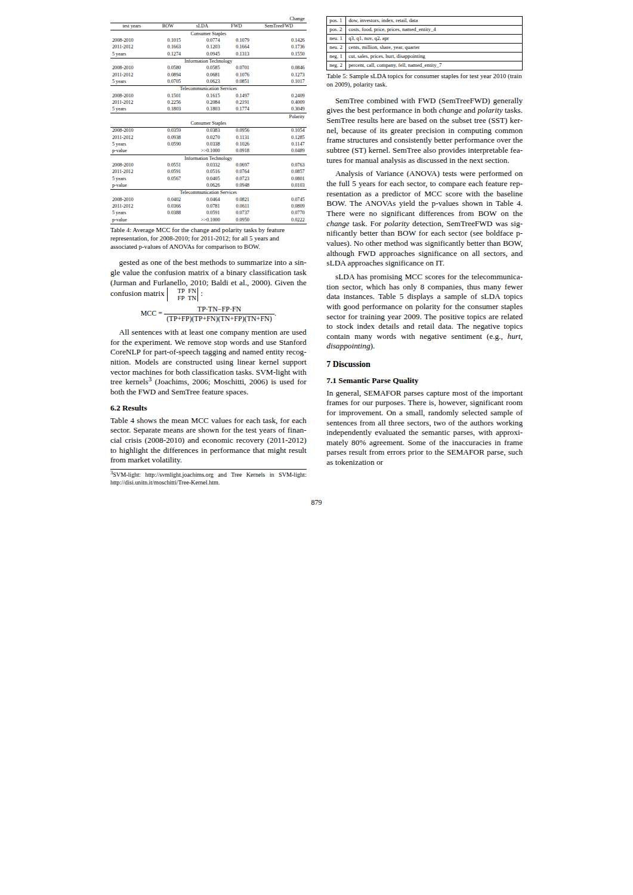| Change |
| test years | BOW | sLDA | FWD | SemTreeFWD |
| Consumer Staples |
| 2008-2010 | 0.1015 | 0.0774 | 0.1079 | 0.1426 |
| 2011-2012 | 0.1663 | 0.1203 | 0.1664 | 0.1736 |
| 5 years | 0.1274 | 0.0945 | 0.1313 | 0.1550 |
| Information Technology |
| 2008-2010 | 0.0580 | 0.0585 | 0.0701 | 0.0846 |
| 2011-2012 | 0.0894 | 0.0681 | 0.1076 | 0.1273 |
| 5 years | 0.0705 | 0.0623 | 0.0851 | 0.1017 |
| Telecommunication Services |
| 2008-2010 | 0.1501 | 0.1615 | 0.1497 | 0.2409 |
| 2011-2012 | 0.2256 | 0.2084 | 0.2191 | 0.4009 |
| 5 years | 0.1803 | 0.1803 | 0.1774 | 0.3049 |
| Polarity |
| Consumer Staples |
| 2008-2010 | 0.0359 | 0.0383 | 0.0956 | 0.1054 |
| 2011-2012 | 0.0938 | 0.0270 | 0.1131 | 0.1285 |
| 5 years | 0.0590 | 0.0338 | 0.1026 | 0.1147 |
| p-value | | >>0.1000 | 0.0918 | 0.0489 |
| Information Technology |
| 2008-2010 | 0.0551 | 0.0332 | 0.0697 | 0.0763 |
| 2011-2012 | 0.0591 | 0.0516 | 0.0764 | 0.0857 |
| 5 years | 0.0567 | 0.0405 | 0.0723 | 0.0801 |
| p-value | | 0.0626 | 0.0948 | 0.0103 |
| Telecommunication Services |
| 2008-2010 | 0.0402 | 0.0464 | 0.0821 | 0.0745 |
| 2011-2012 | 0.0366 | 0.0781 | 0.0611 | 0.0809 |
| 5 years | 0.0388 | 0.0591 | 0.0737 | 0.0770 |
| p-value | | >>0.1000 | 0.0950 | 0.0222 |
Table 4: Average MCC for the change and polarity tasks by feature representation, for 2008-2010; for 2011-2012; for all 5 years and associated p-values of ANOVAs for comparison to BOW.
gested as one of the best methods to summarize into a single value the confusion matrix of a binary classification task (Jurman and Furlanello, 2010; Baldi et al., 2000). Given the confusion matrix TP FN FP TN :
MCC = TP·TN−FP·FN(TP+FP)(TP+FN)(TN+FP)(TN+FN).
All sentences with at least one company mention are used for the experiment. We remove stop words and use Stanford CoreNLP for part-of-speech tagging and named entity recognition. Models are constructed using linear kernel support vector machines for both classification tasks. SVM-light with tree kernels3 (Joachims, 2006; Moschitti, 2006) is used for both the FWD and SemTree feature spaces.
6.2 Results
Table 4 shows the mean MCC values for each task, for each sector. Separate means are shown for the test years of financial crisis (2008-2010) and economic recovery (2011-2012) to highlight the differences in performance that might result from market volatility.
3SVM-light: http://svmlight.joachims.org and Tree Kernels in SVM-light: http://disi.unitn.it/moschitti/Tree-Kernel.htm.
| pos. 1 | dow, investors, index, retail, data |
| pos. 2 | costs, food, price, prices, named_entity_4 |
| neu. 1 | q3, q1, nov, q2, apr |
| neu. 2 | cents, million, share, year, quarter |
| neg. 1 | cut, sales, prices, hurt, disappointing |
| neg. 2 | percent, call, company, fell, named_entity_7 |
Table 5: Sample sLDA topics for consumer staples for test year 2010 (train on 2009), polarity task.
SemTree combined with FWD (SemTreeFWD) generally gives the best performance in both change and polarity tasks. SemTree results here are based on the subset tree (SST) kernel, because of its greater precision in computing common frame structures and consistently better performance over the subtree (ST) kernel. SemTree also provides interpretable features for manual analysis as discussed in the next section.
Analysis of Variance (ANOVA) tests were performed on the full 5 years for each sector, to compare each feature representation as a predictor of MCC score with the baseline BOW. The ANOVAs yield the p-values shown in Table 4. There were no significant differences from BOW on the change task. For polarity detection, SemTreeFWD was significantly better than BOW for each sector (see boldface p-values). No other method was significantly better than BOW, although FWD approaches significance on all sectors, and sLDA approaches significance on IT.
sLDA has promising MCC scores for the telecommunication sector, which has only 8 companies, thus many fewer data instances. Table 5 displays a sample of sLDA topics with good performance on polarity for the consumer staples sector for training year 2009. The positive topics are related to stock index details and retail data. The negative topics contain many words with negative sentiment (e.g., hurt, disappointing).
7 Discussion
7.1 Semantic Parse Quality
In general, SEMAFOR parses capture most of the important frames for our purposes. There is, however, significant room for improvement. On a small, randomly selected sample of sentences from all three sectors, two of the authors working independently evaluated the semantic parses, with approximately 80% agreement. Some of the inaccuracies in frame parses result from errors prior to the SEMAFOR parse, such as tokenization or
879